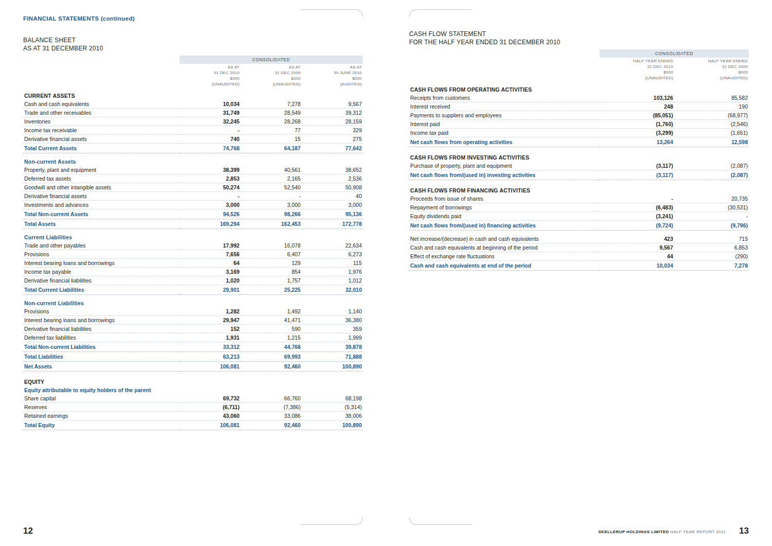FINANCIAL STATEMENTS (continued)
BALANCE SHEET
AS AT 31 DECEMBER 2010
| | CONSOLIDATED |
| | AS AT 31 DEC 2010 $000 (UNAUDITED) | AS AT 31 DEC 2009 $000 (UNAUDITED) | AS AT 30 JUNE 2010 $000 (AUDITED) |
| CURRENT ASSETS | | | |
| Cash and cash equivalents | 10,034 | 7,278 | 9,567 |
| Trade and other receivables | 31,749 | 28,549 | 39,312 |
| Inventories | 32,245 | 28,268 | 28,159 |
| Income tax receivable | - | 77 | 329 |
| Derivative financial assets | 740 | 15 | 275 |
| Total Current Assets | 74,768 | 64,187 | 77,642 |
| Non-current Assets | | | |
| Property, plant and equipment | 38,399 | 40,561 | 38,652 |
| Deferred tax assets | 2,853 | 2,165 | 2,536 |
| Goodwill and other intangible assets | 50,274 | 52,540 | 50,908 |
| Derivative financial assets | - | - | 40 |
| Investments and advances | 3,000 | 3,000 | 3,000 |
| Total Non-current Assets | 94,526 | 98,266 | 95,136 |
| Total Assets | 169,294 | 162,453 | 172,778 |
| Current Liabilities | | | |
| Trade and other payables | 17,992 | 16,078 | 22,634 |
| Provisions | 7,656 | 6,407 | 6,273 |
| Interest bearing loans and borrowings | 64 | 129 | 115 |
| Income tax payable | 3,169 | 854 | 1,976 |
| Derivative financial liabilities | 1,020 | 1,757 | 1,012 |
| Total Current Liabilities | 29,901 | 25,225 | 32,010 |
| Non-current Liabilities | | | |
| Provisions | 1,282 | 1,492 | 1,140 |
| Interest bearing loans and borrowings | 29,947 | 41,471 | 36,380 |
| Derivative financial liabilities | 152 | 590 | 359 |
| Deferred tax liabilities | 1,931 | 1,215 | 1,999 |
| Total Non-current Liabilities | 33,312 | 44,768 | 39,878 |
| Total Liabilities | 63,213 | 69,993 | 71,888 |
| Net Assets | 106,081 | 92,460 | 100,890 |
| EQUITY | | | |
| Equity attributable to equity holders of the parent | | | |
| Share capital | 69,732 | 66,760 | 68,198 |
| Reserves | (6,711) | (7,386) | (5,314) |
| Retained earnings | 43,060 | 33,086 | 38,006 |
| Total Equity | 106,081 | 92,460 | 100,890 |
12
CASH FLOW STATEMENT
FOR THE HALF YEAR ENDED 31 DECEMBER 2010
| | CONSOLIDATED |
| | HALF YEAR ENDED 31 DEC 2010 $000 (UNAUDITED) | HALF YEAR ENDED 31 DEC 2009 $000 (UNAUDITED) |
| CASH FLOWS FROM OPERATING ACTIVITIES | | |
| Receipts from customers | 103,126 | 85,582 |
| Interest received | 248 | 190 |
| Payments to suppliers and employees | (85,051) | (68,977) |
| Interest paid | (1,760) | (2,546) |
| Income tax paid | (3,299) | (1,651) |
| Net cash flows from operating activities | 13,264 | 12,598 |
| CASH FLOWS FROM INVESTING ACTIVITIES | | |
| Purchase of property, plant and equipment | (3,117) | (2,087) |
| Net cash flows from/(used in) investing activities | (3,117) | (2,087) |
| CASH FLOWS FROM FINANCING ACTIVITIES | | |
| Proceeds from issue of shares | - | 20,735 |
| Repayment of borrowings | (6,483) | (30,531) |
| Equity dividends paid | (3,241) | - |
| Net cash flows from/(used in) financing activities | (9,724) | (9,796) |
| Net increase/(decrease) in cash and cash equivalents | 423 | 715 |
| Cash and cash equivalents at beginning of the period | 9,567 | 6,853 |
| Effect of exchange rate fluctuations | 44 | (290) |
| Cash and cash equivalents at end of the period | 10,034 | 7,278 |
SKELLERUP HOLDINGS LIMITED HALF YEAR REPORT 2011
13